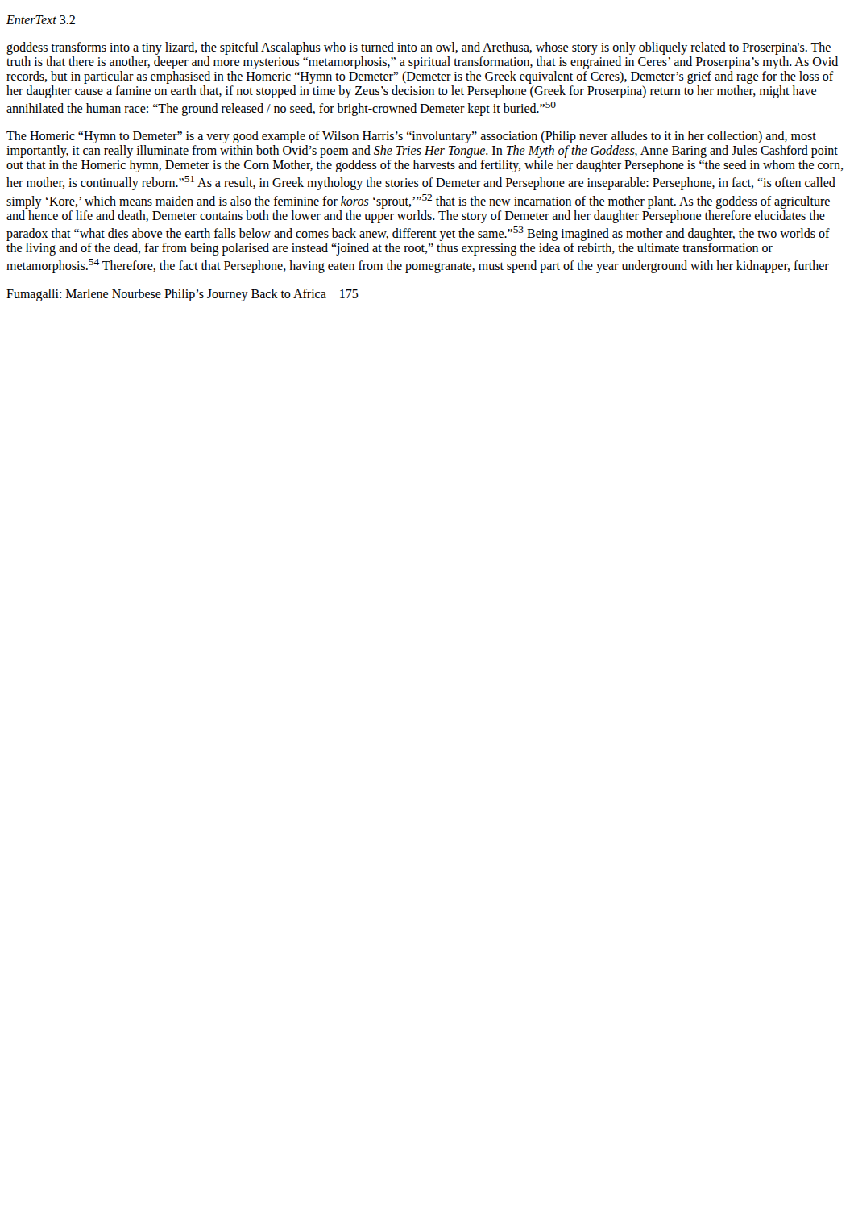EnterText 3.2
goddess transforms into a tiny lizard, the spiteful Ascalaphus who is turned into an owl, and Arethusa, whose story is only obliquely related to Proserpina's. The truth is that there is another, deeper and more mysterious “metamorphosis,” a spiritual transformation, that is engrained in Ceres’ and Proserpina’s myth. As Ovid records, but in particular as emphasised in the Homeric “Hymn to Demeter” (Demeter is the Greek equivalent of Ceres), Demeter’s grief and rage for the loss of her daughter cause a famine on earth that, if not stopped in time by Zeus’s decision to let Persephone (Greek for Proserpina) return to her mother, might have annihilated the human race: “The ground released / no seed, for bright-crowned Demeter kept it buried.”50
The Homeric “Hymn to Demeter” is a very good example of Wilson Harris’s “involuntary” association (Philip never alludes to it in her collection) and, most importantly, it can really illuminate from within both Ovid’s poem and She Tries Her Tongue. In The Myth of the Goddess, Anne Baring and Jules Cashford point out that in the Homeric hymn, Demeter is the Corn Mother, the goddess of the harvests and fertility, while her daughter Persephone is “the seed in whom the corn, her mother, is continually reborn.”51 As a result, in Greek mythology the stories of Demeter and Persephone are inseparable: Persephone, in fact, “is often called simply ‘Kore,’ which means maiden and is also the feminine for koros ‘sprout,’”52 that is the new incarnation of the mother plant. As the goddess of agriculture and hence of life and death, Demeter contains both the lower and the upper worlds. The story of Demeter and her daughter Persephone therefore elucidates the paradox that “what dies above the earth falls below and comes back anew, different yet the same.”53 Being imagined as mother and daughter, the two worlds of the living and of the dead, far from being polarised are instead “joined at the root,” thus expressing the idea of rebirth, the ultimate transformation or metamorphosis.54 Therefore, the fact that Persephone, having eaten from the pomegranate, must spend part of the year underground with her kidnapper, further
Fumagalli: Marlene Nourbese Philip’s Journey Back to Africa 175